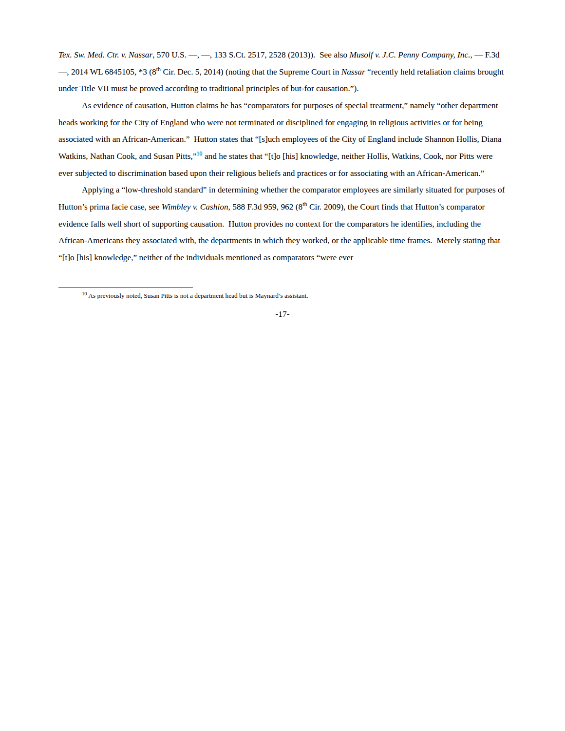Tex. Sw. Med. Ctr. v. Nassar, 570 U.S. —, —, 133 S.Ct. 2517, 2528 (2013)). See also Musolf v. J.C. Penny Company, Inc., — F.3d —, 2014 WL 6845105, *3 (8th Cir. Dec. 5, 2014) (noting that the Supreme Court in Nassar “recently held retaliation claims brought under Title VII must be proved according to traditional principles of but-for causation.”).
As evidence of causation, Hutton claims he has “comparators for purposes of special treatment,” namely “other department heads working for the City of England who were not terminated or disciplined for engaging in religious activities or for being associated with an African-American.” Hutton states that “[s]uch employees of the City of England include Shannon Hollis, Diana Watkins, Nathan Cook, and Susan Pitts,”10 and he states that “[t]o [his] knowledge, neither Hollis, Watkins, Cook, nor Pitts were ever subjected to discrimination based upon their religious beliefs and practices or for associating with an African-American.”
Applying a “low-threshold standard” in determining whether the comparator employees are similarly situated for purposes of Hutton’s prima facie case, see Wimbley v. Cashion, 588 F.3d 959, 962 (8th Cir. 2009), the Court finds that Hutton’s comparator evidence falls well short of supporting causation. Hutton provides no context for the comparators he identifies, including the African-Americans they associated with, the departments in which they worked, or the applicable time frames. Merely stating that “[t]o [his] knowledge,” neither of the individuals mentioned as comparators “were ever
10 As previously noted, Susan Pitts is not a department head but is Maynard’s assistant.
-17-